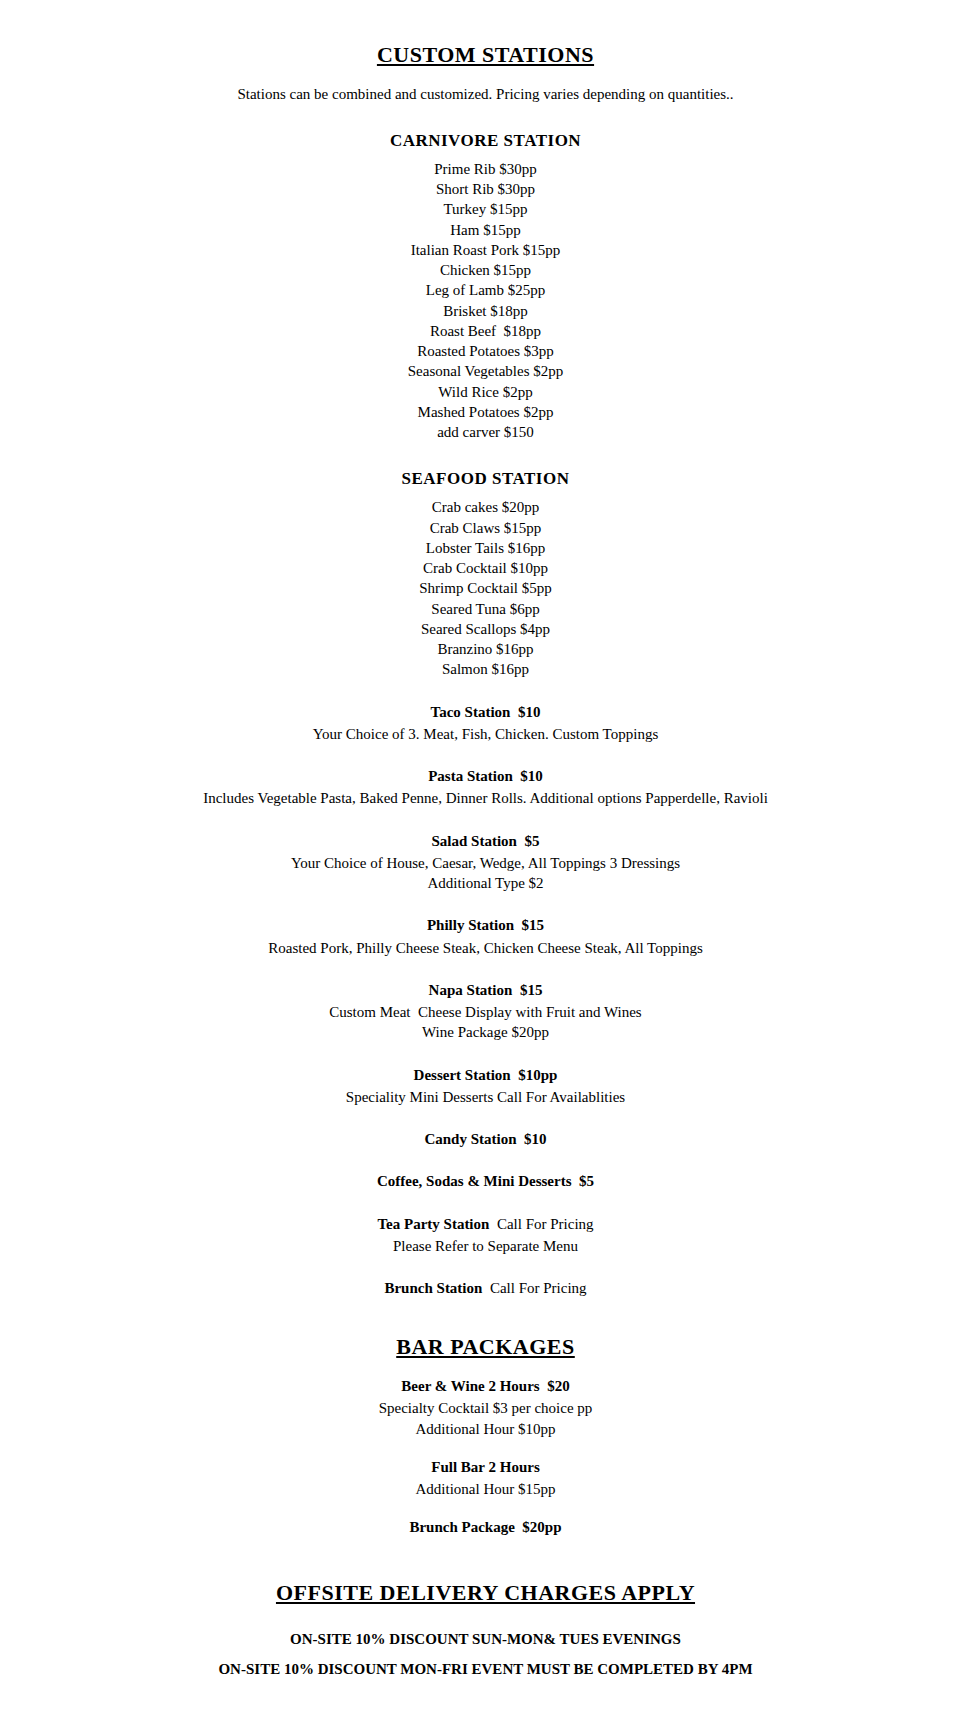CUSTOM STATIONS
Stations can be combined and customized. Pricing varies depending on quantities..
CARNIVORE STATION
Prime Rib $30pp
Short Rib $30pp
Turkey $15pp
Ham $15pp
Italian Roast Pork $15pp
Chicken $15pp
Leg of Lamb $25pp
Brisket $18pp
Roast Beef $18pp
Roasted Potatoes $3pp
Seasonal Vegetables $2pp
Wild Rice $2pp
Mashed Potatoes $2pp
add carver $150
SEAFOOD STATION
Crab cakes $20pp
Crab Claws $15pp
Lobster Tails $16pp
Crab Cocktail $10pp
Shrimp Cocktail $5pp
Seared Tuna $6pp
Seared Scallops $4pp
Branzino $16pp
Salmon $16pp
Taco Station $10
Your Choice of 3. Meat, Fish, Chicken. Custom Toppings
Pasta Station $10
Includes Vegetable Pasta, Baked Penne, Dinner Rolls. Additional options Papperdelle, Ravioli
Salad Station $5
Your Choice of House, Caesar, Wedge, All Toppings 3 Dressings
Additional Type $2
Philly Station $15
Roasted Pork, Philly Cheese Steak, Chicken Cheese Steak, All Toppings
Napa Station $15
Custom Meat Cheese Display with Fruit and Wines
Wine Package $20pp
Dessert Station $10pp
Speciality Mini Desserts Call For Availablities
Candy Station $10
Coffee, Sodas & Mini Desserts $5
Tea Party Station Call For Pricing
Please Refer to Separate Menu
Brunch Station Call For Pricing
BAR PACKAGES
Beer & Wine 2 Hours $20
Specialty Cocktail $3 per choice pp
Additional Hour $10pp
Full Bar 2 Hours
Additional Hour $15pp
Brunch Package $20pp
OFFSITE DELIVERY CHARGES APPLY
ON-SITE 10% DISCOUNT SUN-MON& TUES EVENINGS
ON-SITE 10% DISCOUNT MON-FRI EVENT MUST BE COMPLETED BY 4PM